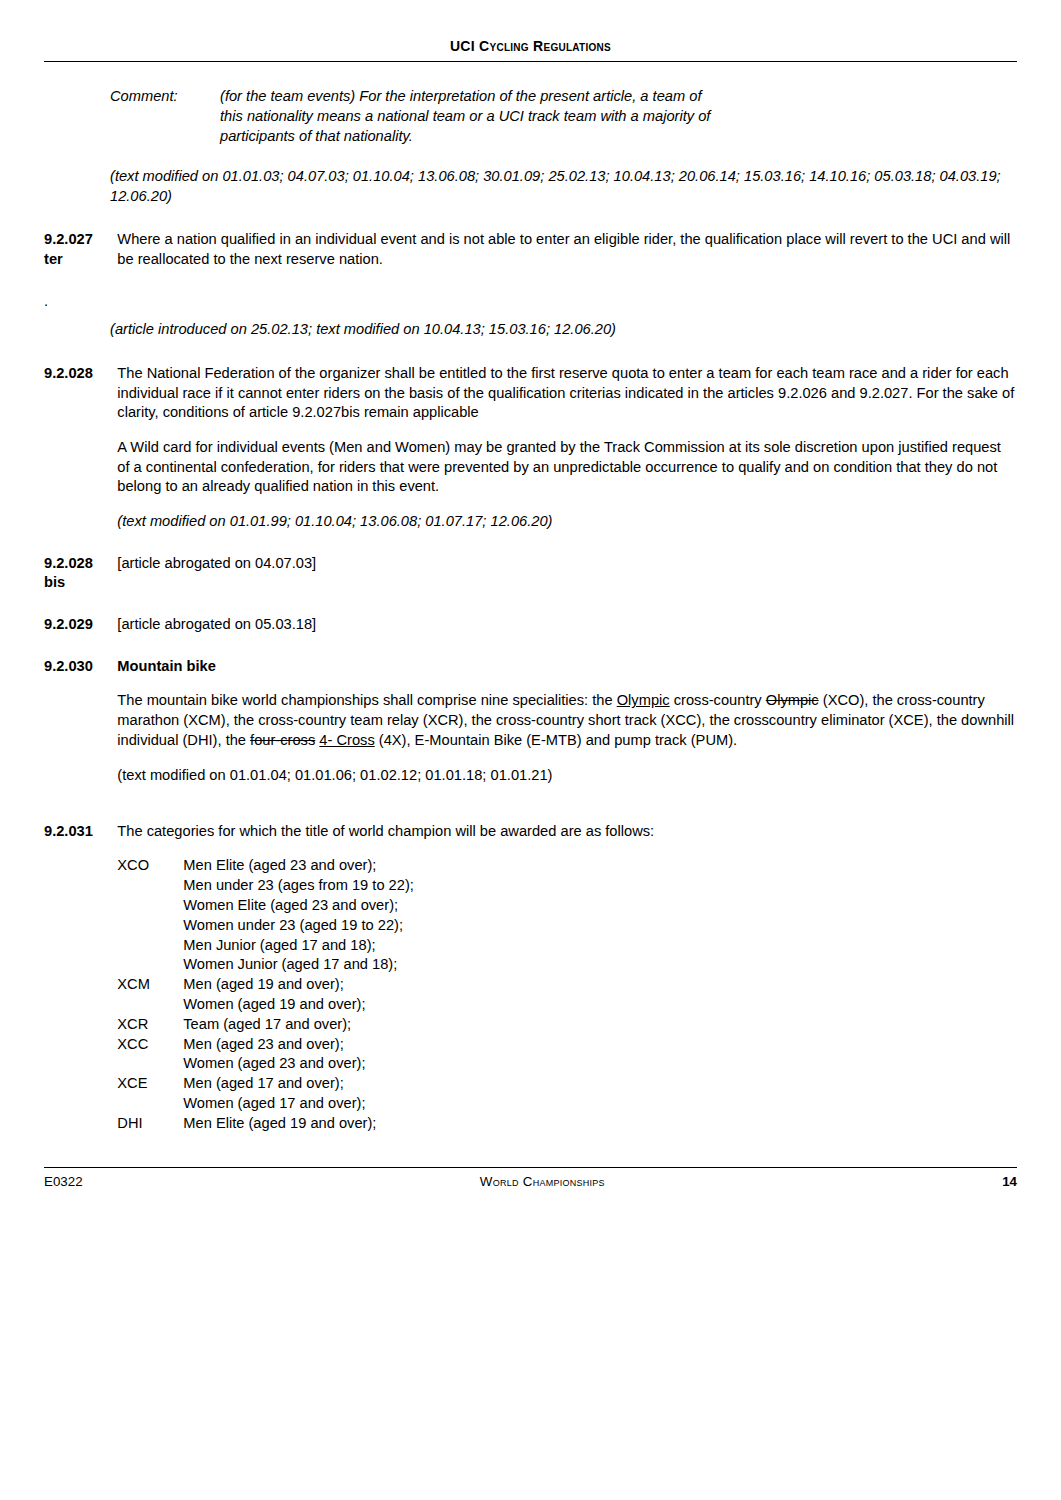UCI Cycling Regulations
Comment:
(for the team events) For the interpretation of the present article, a team of this nationality means a national team or a UCI track team with a majority of participants of that nationality.
(text modified on 01.01.03; 04.07.03; 01.10.04; 13.06.08; 30.01.09; 25.02.13; 10.04.13; 20.06.14; 15.03.16; 14.10.16; 05.03.18; 04.03.19; 12.06.20)
9.2.027ter
Where a nation qualified in an individual event and is not able to enter an eligible rider, the qualification place will revert to the UCI and will be reallocated to the next reserve nation.
.
(article introduced on 25.02.13; text modified on 10.04.13; 15.03.16; 12.06.20)
9.2.028
The National Federation of the organizer shall be entitled to the first reserve quota to enter a team for each team race and a rider for each individual race if it cannot enter riders on the basis of the qualification criterias indicated in the articles 9.2.026 and 9.2.027. For the sake of clarity, conditions of article 9.2.027bis remain applicable
A Wild card for individual events (Men and Women) may be granted by the Track Commission at its sole discretion upon justified request of a continental confederation, for riders that were prevented by an unpredictable occurrence to qualify and on condition that they do not belong to an already qualified nation in this event.
(text modified on 01.01.99; 01.10.04; 13.06.08; 01.07.17; 12.06.20)
9.2.028bis
[article abrogated on 04.07.03]
9.2.029
[article abrogated on 05.03.18]
9.2.030
Mountain bike
The mountain bike world championships shall comprise nine specialities: the Olympic cross-country Olympic (XCO), the cross-country marathon (XCM), the cross-country team relay (XCR), the cross-country short track (XCC), the crosscountry eliminator (XCE), the downhill individual (DHI), the four-cross 4- Cross (4X), E-Mountain Bike (E-MTB) and pump track (PUM).
(text modified on 01.01.04; 01.01.06; 01.02.12; 01.01.18; 01.01.21)
9.2.031
The categories for which the title of world champion will be awarded are as follows:
XCO
Men Elite (aged 23 and over);
XCO
Men under 23 (ages from 19 to 22);
XCO
Women Elite (aged 23 and over);
XCO
Women under 23 (aged 19 to 22);
XCO
Men Junior (aged 17 and 18);
XCO
Women Junior (aged 17 and 18);
XCM
Men (aged 19 and over);
XCM
Women (aged 19 and over);
XCR
Team (aged 17 and over);
XCC
Men (aged 23 and over);
XCC
Women (aged 23 and over);
XCE
Men (aged 17 and over);
XCE
Women (aged 17 and over);
DHI
Men Elite (aged 19 and over);
E0322
World Championships
14